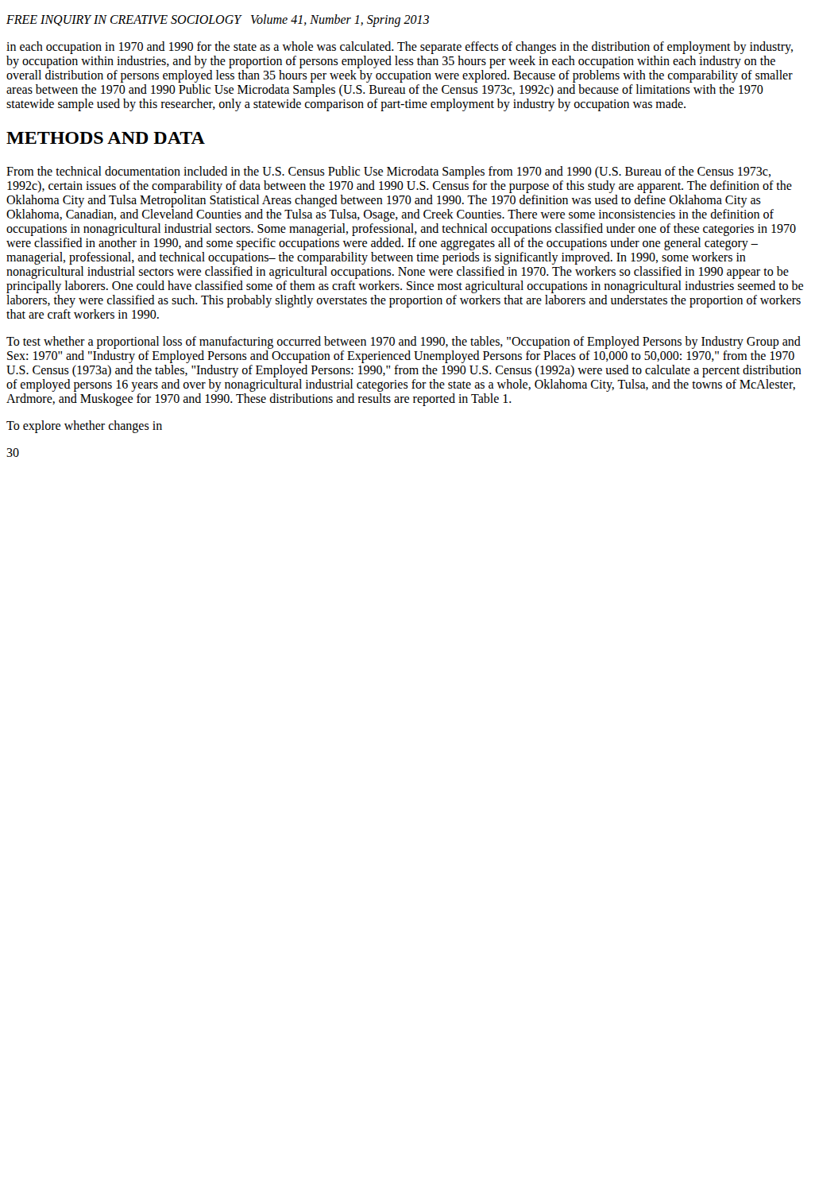FREE INQUIRY IN CREATIVE SOCIOLOGY Volume 41, Number 1, Spring 2013
in each occupation in 1970 and 1990 for the state as a whole was calculated. The separate effects of changes in the distribution of employment by industry, by occupation within industries, and by the proportion of persons employed less than 35 hours per week in each occupation within each industry on the overall distribution of persons employed less than 35 hours per week by occupation were explored. Because of problems with the comparability of smaller areas between the 1970 and 1990 Public Use Microdata Samples (U.S. Bureau of the Census 1973c, 1992c) and because of limitations with the 1970 statewide sample used by this researcher, only a statewide comparison of part-time employment by industry by occupation was made.
METHODS AND DATA
From the technical documentation included in the U.S. Census Public Use Microdata Samples from 1970 and 1990 (U.S. Bureau of the Census 1973c, 1992c), certain issues of the comparability of data between the 1970 and 1990 U.S. Census for the purpose of this study are apparent. The definition of the Oklahoma City and Tulsa Metropolitan Statistical Areas changed between 1970 and 1990. The 1970 definition was used to define Oklahoma City as Oklahoma, Canadian, and Cleveland Counties and the Tulsa as Tulsa, Osage, and Creek Counties. There were some inconsistencies in the definition of occupations in nonagricultural industrial sectors. Some managerial, professional, and technical occupations classified under one of these categories in 1970 were classified in another in 1990, and some specific occupations were added. If one aggregates all of the occupations under one general category –managerial, professional, and technical occupations– the comparability between time periods is significantly improved. In 1990, some workers in nonagricultural industrial sectors were classified in agricultural occupations. None were classified in 1970. The workers so classified in 1990 appear to be principally laborers. One could have classified some of them as craft workers. Since most agricultural occupations in nonagricultural industries seemed to be laborers, they were classified as such. This probably slightly overstates the proportion of workers that are laborers and understates the proportion of workers that are craft workers in 1990.
To test whether a proportional loss of manufacturing occurred between 1970 and 1990, the tables, "Occupation of Employed Persons by Industry Group and Sex: 1970" and "Industry of Employed Persons and Occupation of Experienced Unemployed Persons for Places of 10,000 to 50,000: 1970," from the 1970 U.S. Census (1973a) and the tables, "Industry of Employed Persons: 1990," from the 1990 U.S. Census (1992a) were used to calculate a percent distribution of employed persons 16 years and over by nonagricultural industrial categories for the state as a whole, Oklahoma City, Tulsa, and the towns of McAlester, Ardmore, and Muskogee for 1970 and 1990. These distributions and results are reported in Table 1.
To explore whether changes in
30